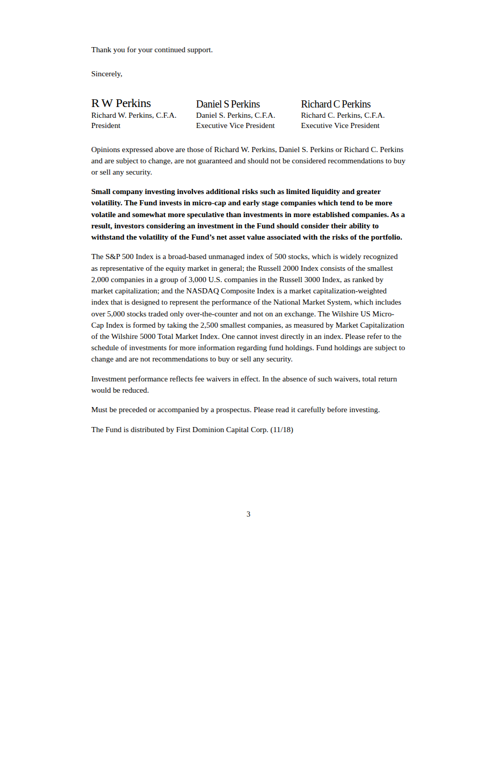Thank you for your continued support.
Sincerely,
| R W Perkins | Daniel S Perkins | Richard C Perkins |
| Richard W. Perkins, C.F.A. President | Daniel S. Perkins, C.F.A. Executive Vice President | Richard C. Perkins, C.F.A. Executive Vice President |
Opinions expressed above are those of Richard W. Perkins, Daniel S. Perkins or Richard C. Perkins and are subject to change, are not guaranteed and should not be considered recommendations to buy or sell any security.
Small company investing involves additional risks such as limited liquidity and greater volatility. The Fund invests in micro-cap and early stage companies which tend to be more volatile and somewhat more speculative than investments in more established companies. As a result, investors considering an investment in the Fund should consider their ability to withstand the volatility of the Fund’s net asset value associated with the risks of the portfolio.
The S&P 500 Index is a broad-based unmanaged index of 500 stocks, which is widely recognized as representative of the equity market in general; the Russell 2000 Index consists of the smallest 2,000 companies in a group of 3,000 U.S. companies in the Russell 3000 Index, as ranked by market capitalization; and the NASDAQ Composite Index is a market capitalization-weighted index that is designed to represent the performance of the National Market System, which includes over 5,000 stocks traded only over-the-counter and not on an exchange. The Wilshire US Micro-Cap Index is formed by taking the 2,500 smallest companies, as measured by Market Capitalization of the Wilshire 5000 Total Market Index. One cannot invest directly in an index. Please refer to the schedule of investments for more information regarding fund holdings. Fund holdings are subject to change and are not recommendations to buy or sell any security.
Investment performance reflects fee waivers in effect. In the absence of such waivers, total return would be reduced.
Must be preceded or accompanied by a prospectus. Please read it carefully before investing.
The Fund is distributed by First Dominion Capital Corp. (11/18)
3